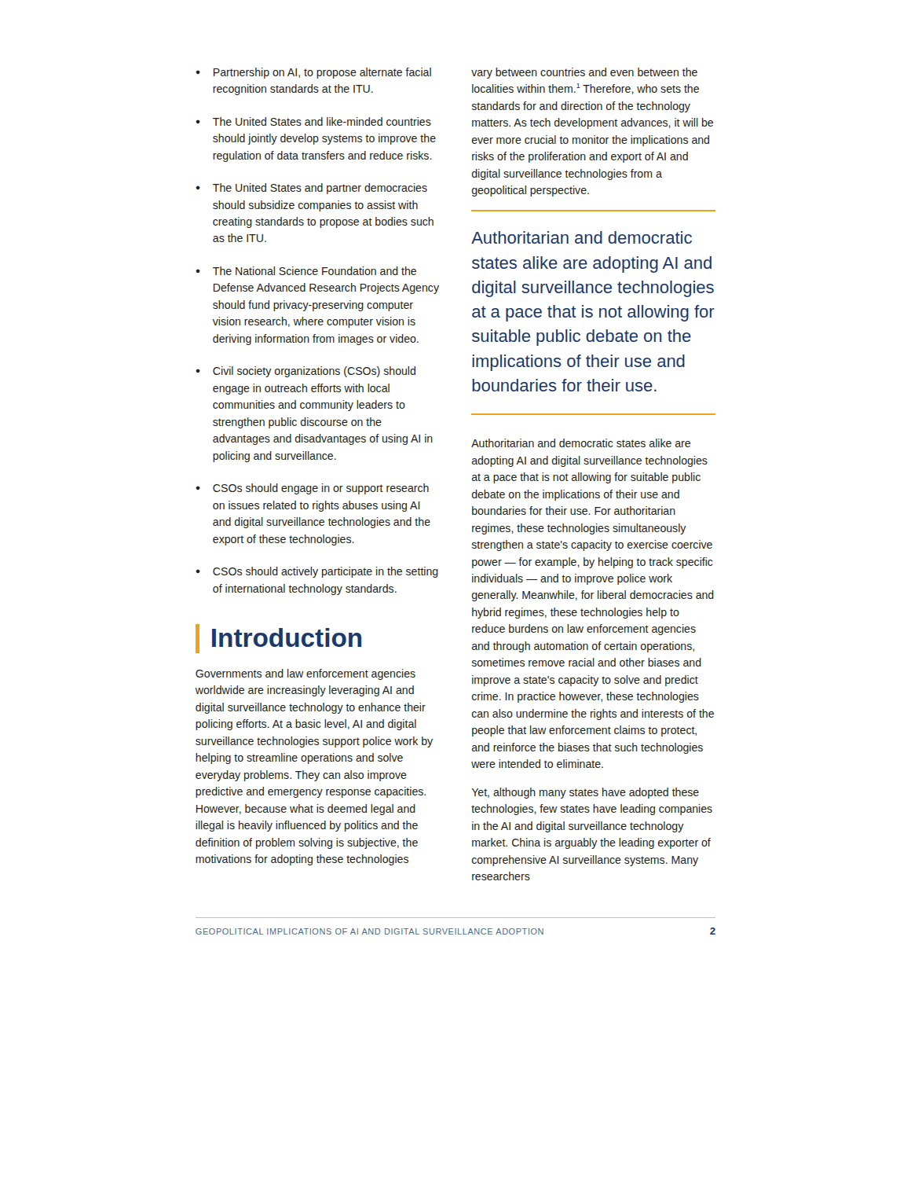Partnership on AI, to propose alternate facial recognition standards at the ITU.
The United States and like-minded countries should jointly develop systems to improve the regulation of data transfers and reduce risks.
The United States and partner democracies should subsidize companies to assist with creating standards to propose at bodies such as the ITU.
The National Science Foundation and the Defense Advanced Research Projects Agency should fund privacy-preserving computer vision research, where computer vision is deriving information from images or video.
Civil society organizations (CSOs) should engage in outreach efforts with local communities and community leaders to strengthen public discourse on the advantages and disadvantages of using AI in policing and surveillance.
CSOs should engage in or support research on issues related to rights abuses using AI and digital surveillance technologies and the export of these technologies.
CSOs should actively participate in the setting of international technology standards.
Introduction
Governments and law enforcement agencies worldwide are increasingly leveraging AI and digital surveillance technology to enhance their policing efforts. At a basic level, AI and digital surveillance technologies support police work by helping to streamline operations and solve everyday problems. They can also improve predictive and emergency response capacities. However, because what is deemed legal and illegal is heavily influenced by politics and the definition of problem solving is subjective, the motivations for adopting these technologies
vary between countries and even between the localities within them.1 Therefore, who sets the standards for and direction of the technology matters. As tech development advances, it will be ever more crucial to monitor the implications and risks of the proliferation and export of AI and digital surveillance technologies from a geopolitical perspective.
Authoritarian and democratic states alike are adopting AI and digital surveillance technologies at a pace that is not allowing for suitable public debate on the implications of their use and boundaries for their use.
Authoritarian and democratic states alike are adopting AI and digital surveillance technologies at a pace that is not allowing for suitable public debate on the implications of their use and boundaries for their use. For authoritarian regimes, these technologies simultaneously strengthen a state's capacity to exercise coercive power — for example, by helping to track specific individuals — and to improve police work generally. Meanwhile, for liberal democracies and hybrid regimes, these technologies help to reduce burdens on law enforcement agencies and through automation of certain operations, sometimes remove racial and other biases and improve a state's capacity to solve and predict crime. In practice however, these technologies can also undermine the rights and interests of the people that law enforcement claims to protect, and reinforce the biases that such technologies were intended to eliminate.
Yet, although many states have adopted these technologies, few states have leading companies in the AI and digital surveillance technology market. China is arguably the leading exporter of comprehensive AI surveillance systems. Many researchers
Geopolitical Implications of AI and Digital Surveillance Adoption
2